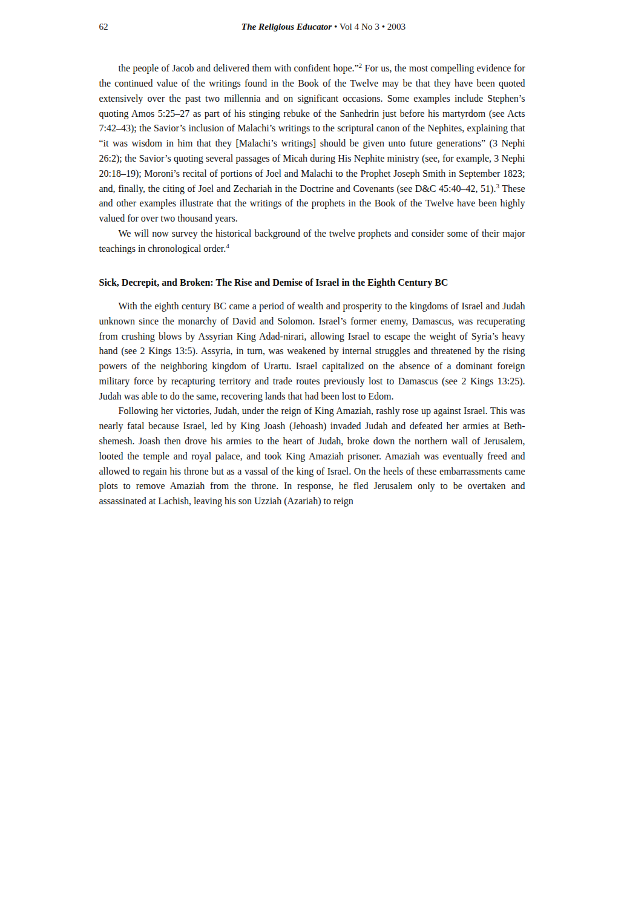62 The Religious Educator • Vol 4 No 3 • 2003
the people of Jacob and delivered them with confident hope.”2 For us, the most compelling evidence for the continued value of the writings found in the Book of the Twelve may be that they have been quoted extensively over the past two millennia and on significant occasions. Some examples include Stephen’s quoting Amos 5:25–27 as part of his stinging rebuke of the Sanhedrin just before his martyrdom (see Acts 7:42–43); the Savior’s inclusion of Malachi’s writings to the scriptural canon of the Nephites, explaining that “it was wisdom in him that they [Malachi’s writings] should be given unto future generations” (3 Nephi 26:2); the Savior’s quoting several passages of Micah during His Nephite ministry (see, for example, 3 Nephi 20:18–19); Moroni’s recital of portions of Joel and Malachi to the Prophet Joseph Smith in September 1823; and, finally, the citing of Joel and Zechariah in the Doctrine and Covenants (see D&C 45:40–42, 51).3 These and other examples illustrate that the writings of the prophets in the Book of the Twelve have been highly valued for over two thousand years.
We will now survey the historical background of the twelve prophets and consider some of their major teachings in chronological order.4
Sick, Decrepit, and Broken: The Rise and Demise of Israel in the Eighth Century BC
With the eighth century BC came a period of wealth and prosperity to the kingdoms of Israel and Judah unknown since the monarchy of David and Solomon. Israel’s former enemy, Damascus, was recuperating from crushing blows by Assyrian King Adad-nirari, allowing Israel to escape the weight of Syria’s heavy hand (see 2 Kings 13:5). Assyria, in turn, was weakened by internal struggles and threatened by the rising powers of the neighboring kingdom of Urartu. Israel capitalized on the absence of a dominant foreign military force by recapturing territory and trade routes previously lost to Damascus (see 2 Kings 13:25). Judah was able to do the same, recovering lands that had been lost to Edom.
Following her victories, Judah, under the reign of King Amaziah, rashly rose up against Israel. This was nearly fatal because Israel, led by King Joash (Jehoash) invaded Judah and defeated her armies at Beth-shemesh. Joash then drove his armies to the heart of Judah, broke down the northern wall of Jerusalem, looted the temple and royal palace, and took King Amaziah prisoner. Amaziah was eventually freed and allowed to regain his throne but as a vassal of the king of Israel. On the heels of these embarrassments came plots to remove Amaziah from the throne. In response, he fled Jerusalem only to be overtaken and assassinated at Lachish, leaving his son Uzziah (Azariah) to reign